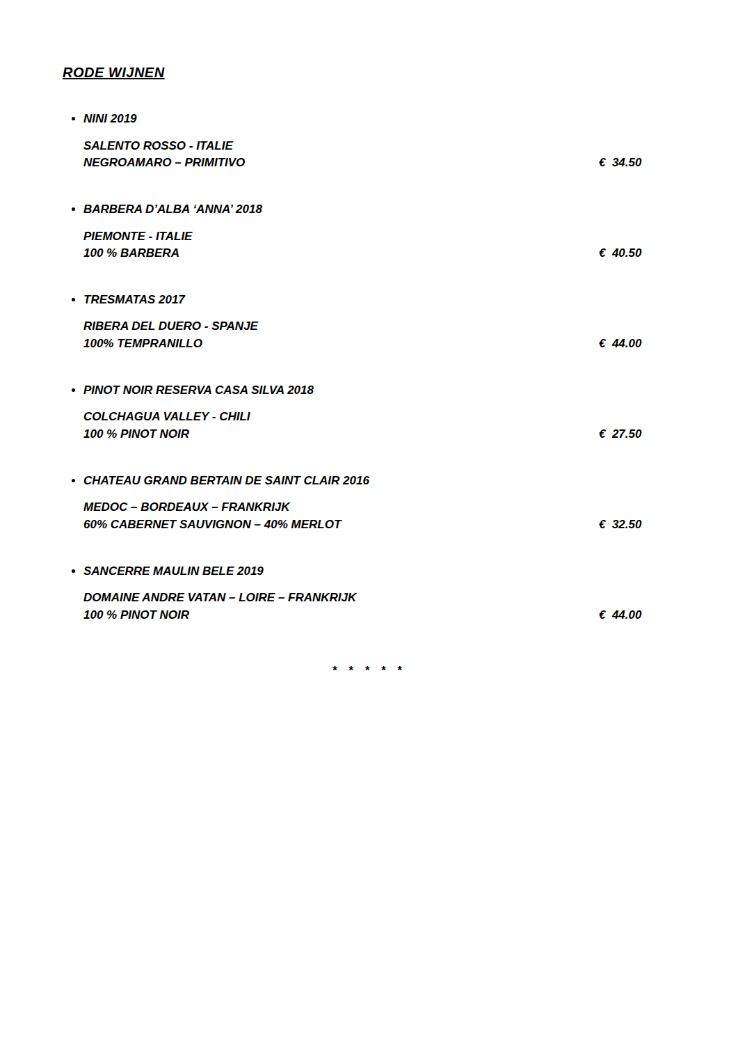RODE WIJNEN
NINI 2019
SALENTO ROSSO - ITALIE
NEGROAMARO – PRIMITIVO € 34.50
BARBERA D’ALBA ‘ANNA’ 2018
PIEMONTE - ITALIE
100 % BARBERA € 40.50
TRESMATAS 2017
RIBERA DEL DUERO - SPANJE
100% TEMPRANILLO € 44.00
PINOT NOIR RESERVA CASA SILVA 2018
COLCHAGUA VALLEY - CHILI
100 % PINOT NOIR € 27.50
CHATEAU GRAND BERTAIN DE SAINT CLAIR 2016
MEDOC – BORDEAUX – FRANKRIJK
60% CABERNET SAUVIGNON – 40% MERLOT € 32.50
SANCERRE MAULIN BELE 2019
DOMAINE ANDRE VATAN – LOIRE – FRANKRIJK
100 % PINOT NOIR € 44.00
* * * * *